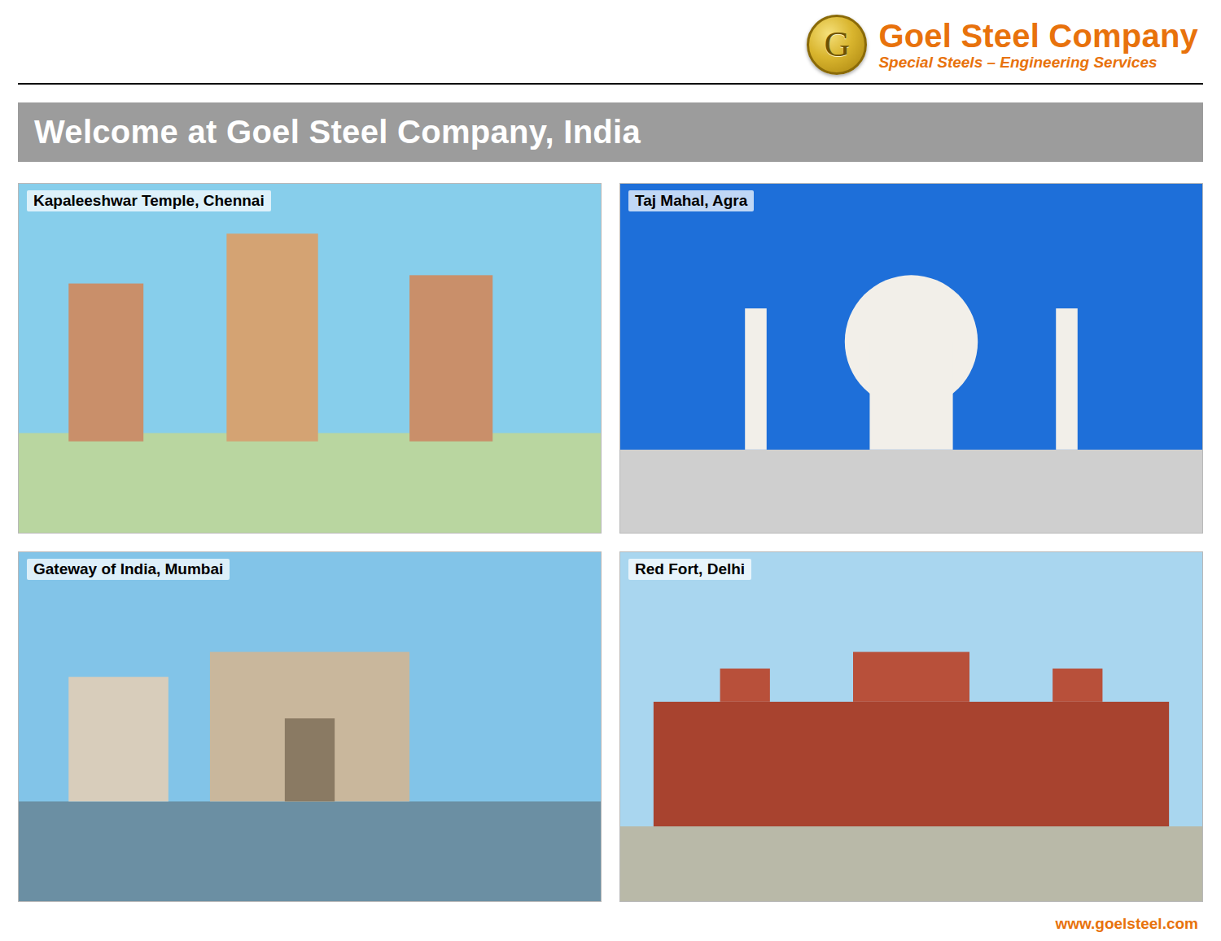G
Goel Steel Company
Special Steels – Engineering Services
Welcome at Goel Steel Company, India
Kapaleeshwar Temple, Chennai
Taj Mahal, Agra
Gateway of India, Mumbai
Red Fort, Delhi
www.goelsteel.com